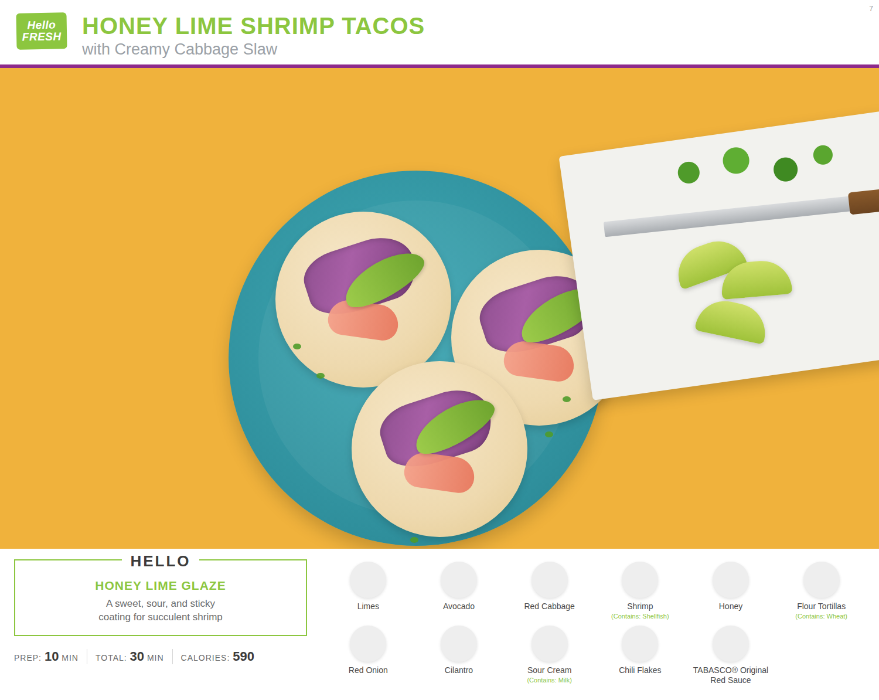7
Hello FRESH
Honey Lime Shrimp Tacos
with Creamy Cabbage Slaw
HELLO
Honey Lime Glaze
A sweet, sour, and sticky
coating for succulent shrimp
Prep: 10 min
Total: 30 min
Calories: 590
Limes
Avocado
Red Cabbage
Shrimp (Contains: Shellfish)
Honey
Flour Tortillas (Contains: Wheat)
Red Onion
Cilantro
Sour Cream (Contains: Milk)
Chili Flakes
TABASCO® Original
Red Sauce